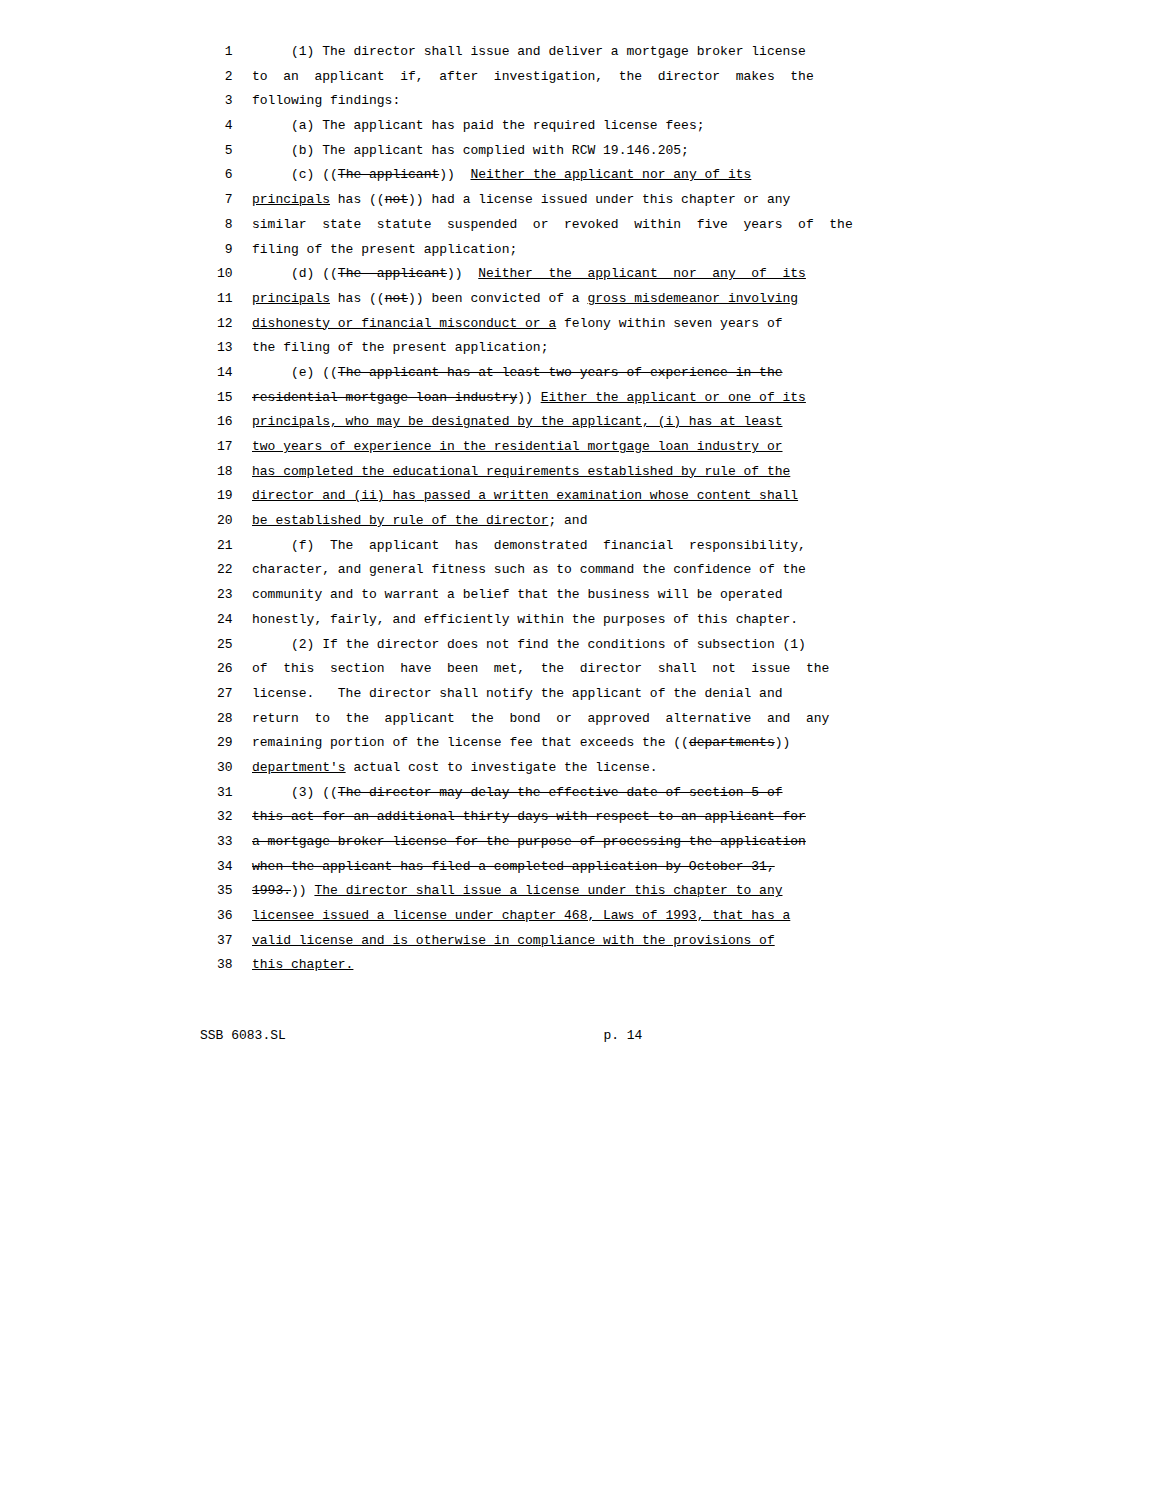1 (1) The director shall issue and deliver a mortgage broker license
2 to an applicant if, after investigation, the director makes the
3 following findings:
4 (a) The applicant has paid the required license fees;
5 (b) The applicant has complied with RCW 19.146.205;
6 (c) ((The applicant)) Neither the applicant nor any of its
7 principals has ((not)) had a license issued under this chapter or any
8 similar state statute suspended or revoked within five years of the
9 filing of the present application;
10 (d) ((The applicant)) Neither the applicant nor any of its
11 principals has ((not)) been convicted of a gross misdemeanor involving
12 dishonesty or financial misconduct or a felony within seven years of
13 the filing of the present application;
14 (e) ((The applicant has at least two years of experience in the
15 residential mortgage loan industry)) Either the applicant or one of its
16 principals, who may be designated by the applicant, (i) has at least
17 two years of experience in the residential mortgage loan industry or
18 has completed the educational requirements established by rule of the
19 director and (ii) has passed a written examination whose content shall
20 be established by rule of the director; and
21 (f) The applicant has demonstrated financial responsibility,
22 character, and general fitness such as to command the confidence of the
23 community and to warrant a belief that the business will be operated
24 honestly, fairly, and efficiently within the purposes of this chapter.
25 (2) If the director does not find the conditions of subsection (1)
26 of this section have been met, the director shall not issue the
27 license. The director shall notify the applicant of the denial and
28 return to the applicant the bond or approved alternative and any
29 remaining portion of the license fee that exceeds the ((departments))
30 department's actual cost to investigate the license.
31 (3) ((The director may delay the effective date of section 5 of
32 this act for an additional thirty days with respect to an applicant for
33 a mortgage broker license for the purpose of processing the application
34 when the applicant has filed a completed application by October 31,
351993.)) The director shall issue a license under this chapter to any
36 licensee issued a license under chapter 468, Laws of 1993, that has a
37 valid license and is otherwise in compliance with the provisions of
38 this chapter.
SSB 6083.SL p. 14